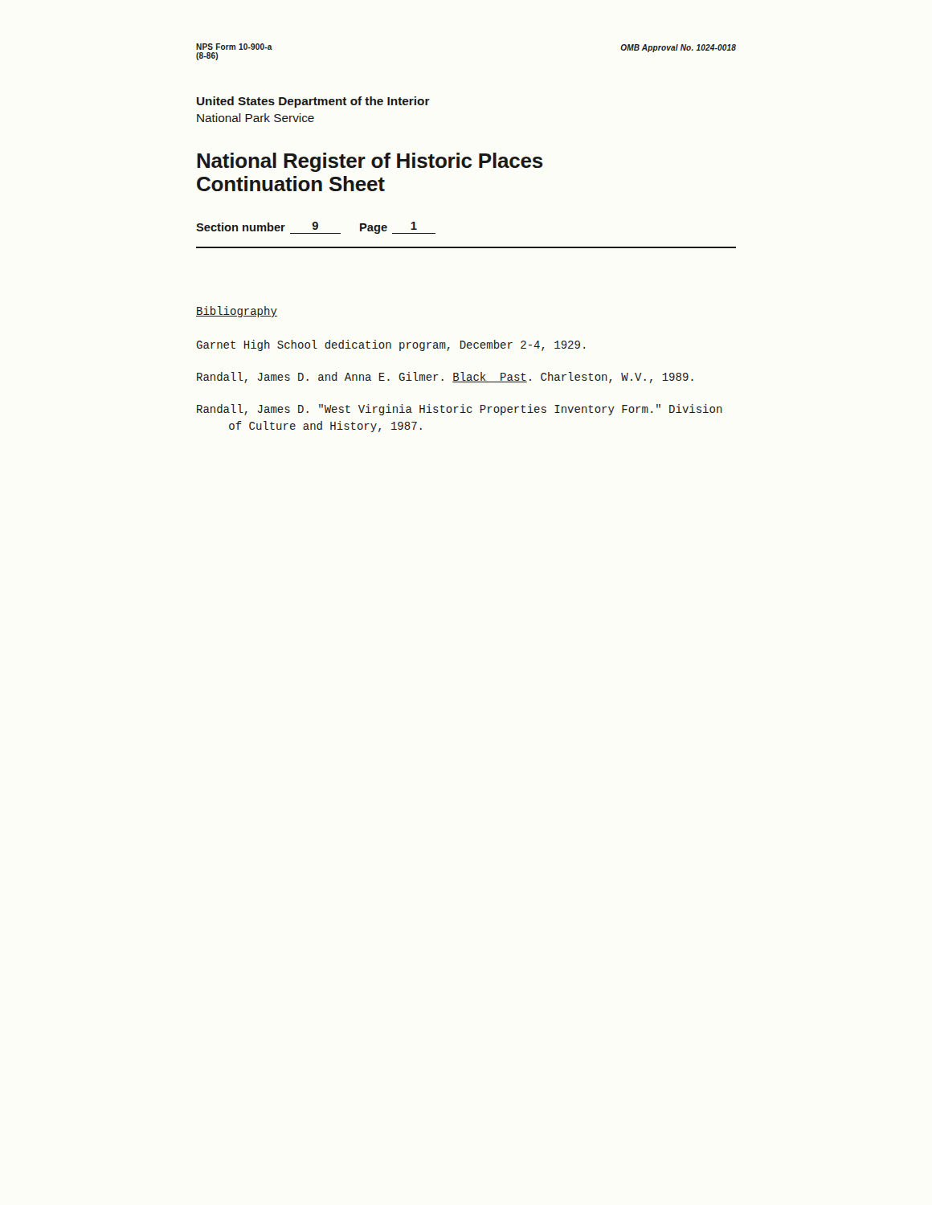NPS Form 10-900-a
(8-86)
OMB Approval No. 1024-0018
United States Department of the Interior
National Park Service
National Register of Historic Places
Continuation Sheet
Section number 9 Page 1
Bibliography
Garnet High School dedication program, December 2-4, 1929.
Randall, James D. and Anna E. Gilmer. Black Past. Charleston, W.V., 1989.
Randall, James D. "West Virginia Historic Properties Inventory Form." Division of Culture and History, 1987.